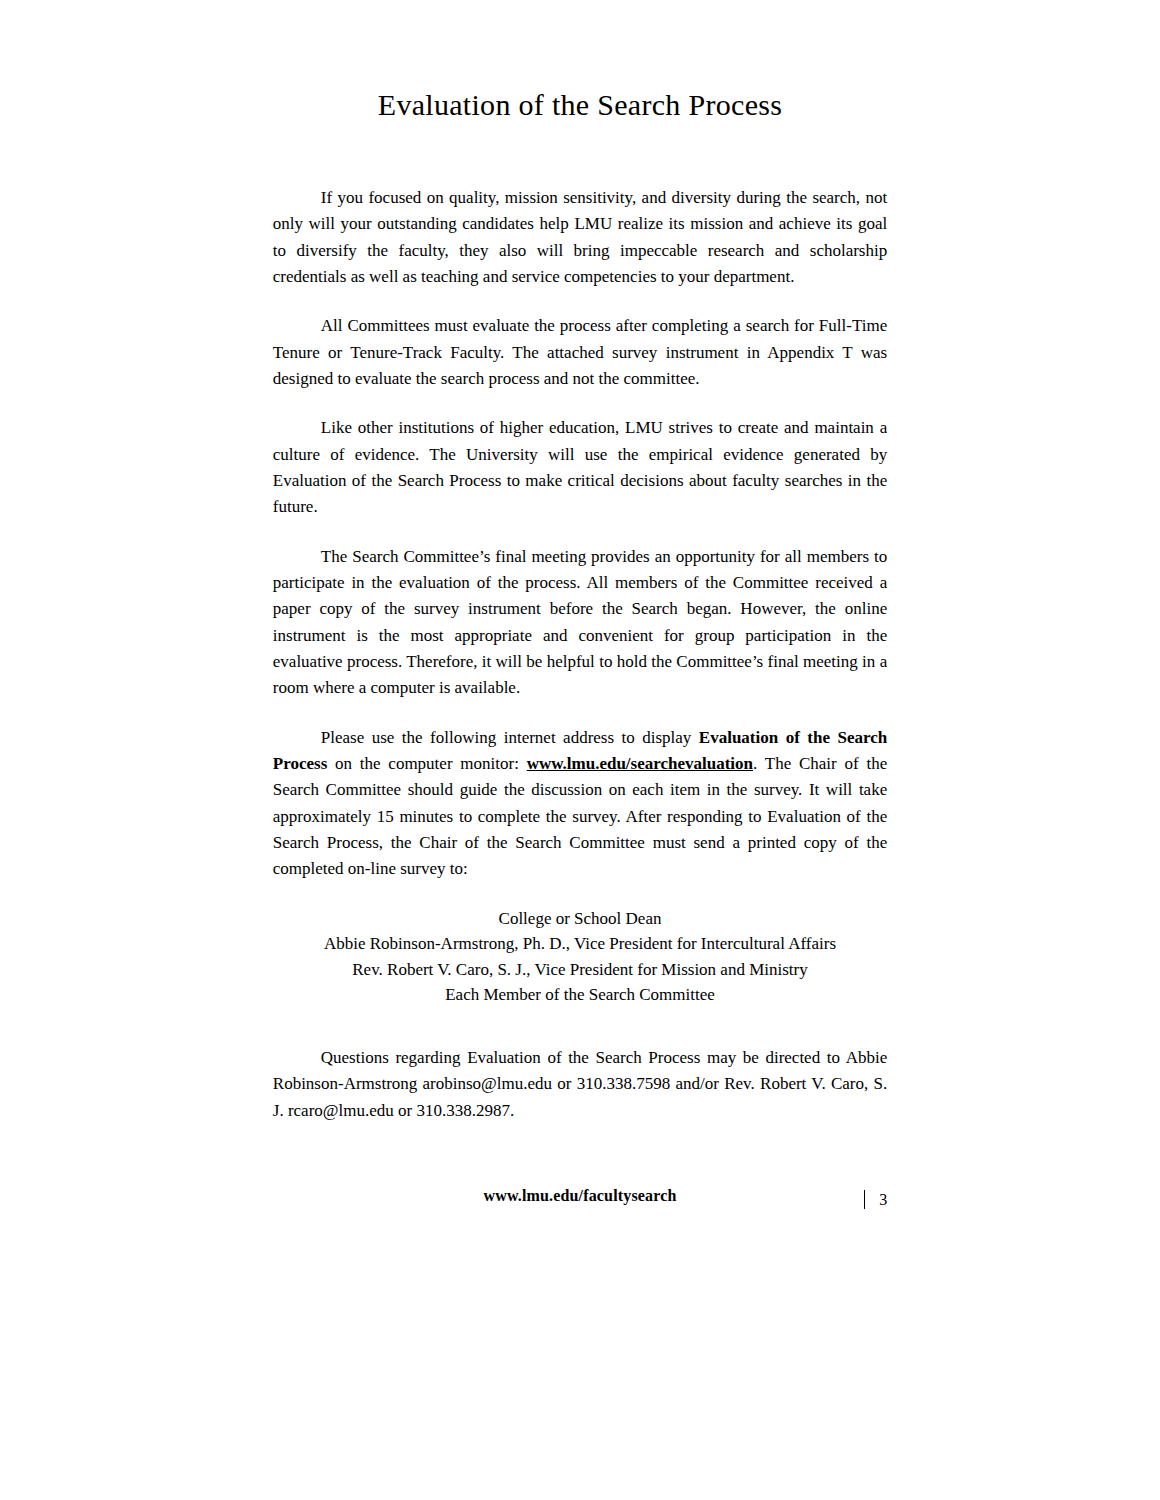Evaluation of the Search Process
If you focused on quality, mission sensitivity, and diversity during the search, not only will your outstanding candidates help LMU realize its mission and achieve its goal to diversify the faculty, they also will bring impeccable research and scholarship credentials as well as teaching and service competencies to your department.
All Committees must evaluate the process after completing a search for Full-Time Tenure or Tenure-Track Faculty. The attached survey instrument in Appendix T was designed to evaluate the search process and not the committee.
Like other institutions of higher education, LMU strives to create and maintain a culture of evidence. The University will use the empirical evidence generated by Evaluation of the Search Process to make critical decisions about faculty searches in the future.
The Search Committee’s final meeting provides an opportunity for all members to participate in the evaluation of the process. All members of the Committee received a paper copy of the survey instrument before the Search began. However, the online instrument is the most appropriate and convenient for group participation in the evaluative process. Therefore, it will be helpful to hold the Committee’s final meeting in a room where a computer is available.
Please use the following internet address to display Evaluation of the Search Process on the computer monitor: www.lmu.edu/searchevaluation. The Chair of the Search Committee should guide the discussion on each item in the survey. It will take approximately 15 minutes to complete the survey. After responding to Evaluation of the Search Process, the Chair of the Search Committee must send a printed copy of the completed on-line survey to:
College or School Dean
Abbie Robinson-Armstrong, Ph. D., Vice President for Intercultural Affairs
Rev. Robert V. Caro, S. J., Vice President for Mission and Ministry
Each Member of the Search Committee
Questions regarding Evaluation of the Search Process may be directed to Abbie Robinson-Armstrong arobinso@lmu.edu or 310.338.7598 and/or Rev. Robert V. Caro, S. J. rcaro@lmu.edu or 310.338.2987.
www.lmu.edu/facultysearch 3